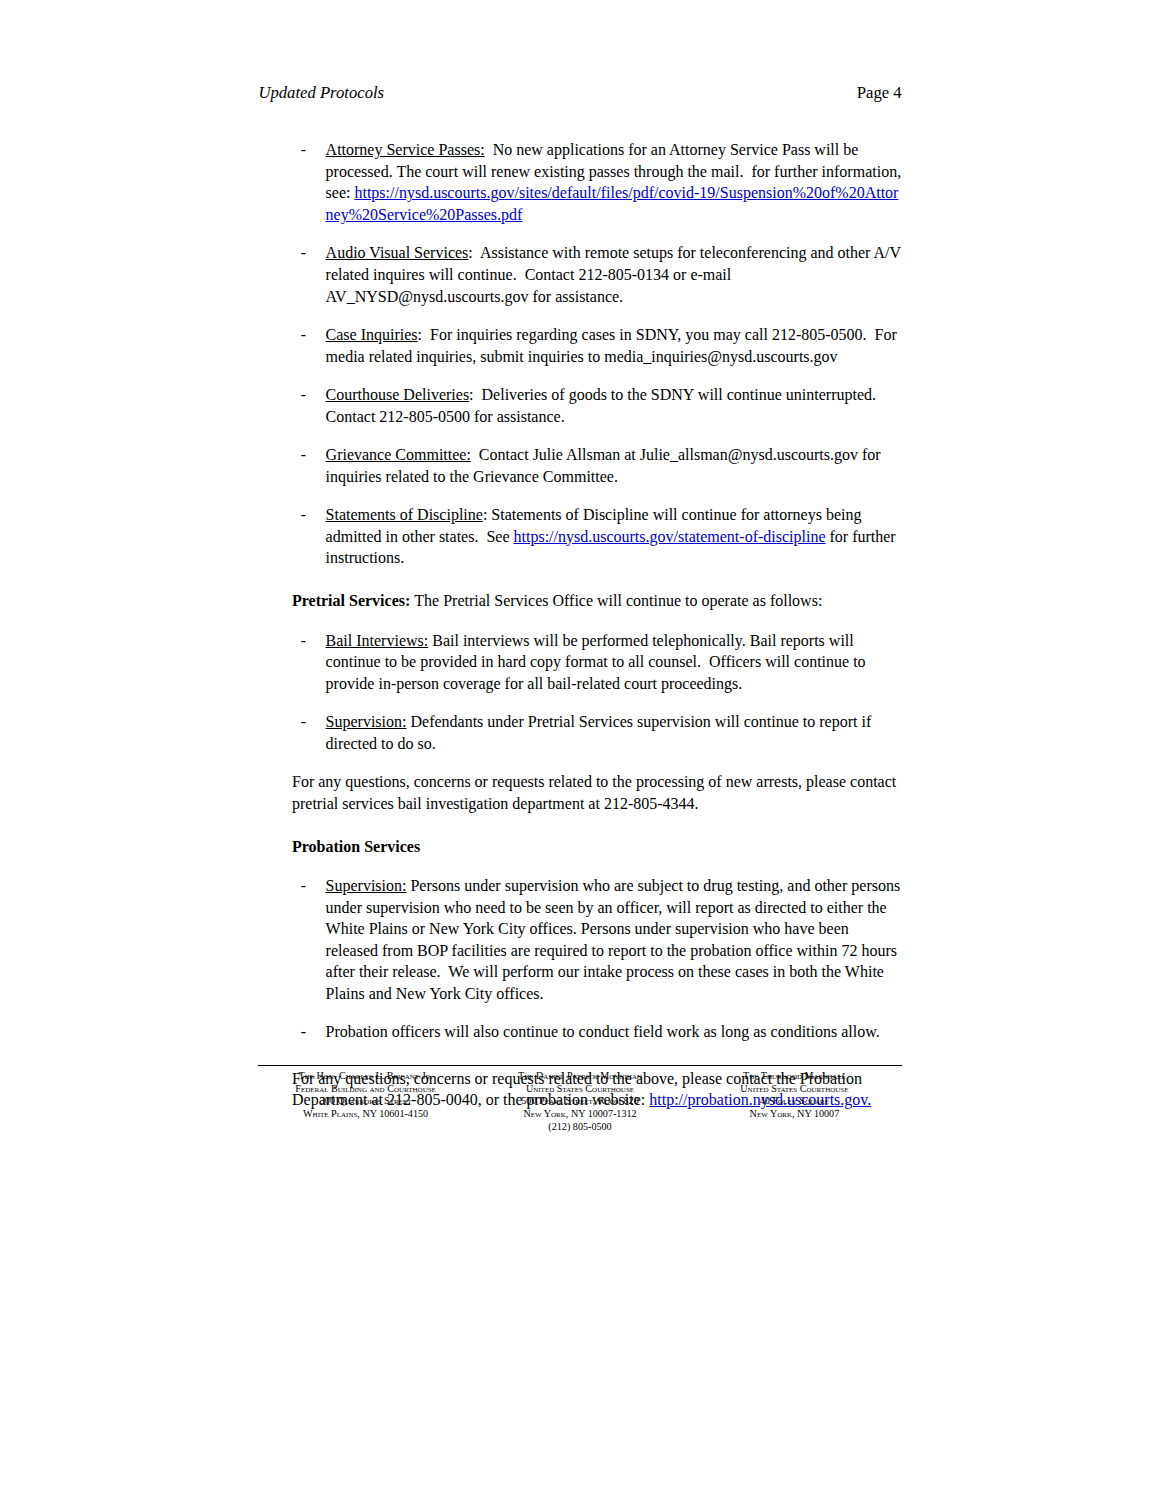Updated Protocols
Page 4
Attorney Service Passes: No new applications for an Attorney Service Pass will be processed. The court will renew existing passes through the mail. for further information, see: https://nysd.uscourts.gov/sites/default/files/pdf/covid-19/Suspension%20of%20Attorney%20Service%20Passes.pdf
Audio Visual Services: Assistance with remote setups for teleconferencing and other A/V related inquires will continue. Contact 212-805-0134 or e-mail AV_NYSD@nysd.uscourts.gov for assistance.
Case Inquiries: For inquiries regarding cases in SDNY, you may call 212-805-0500. For media related inquiries, submit inquiries to media_inquiries@nysd.uscourts.gov
Courthouse Deliveries: Deliveries of goods to the SDNY will continue uninterrupted. Contact 212-805-0500 for assistance.
Grievance Committee: Contact Julie Allsman at Julie_allsman@nysd.uscourts.gov for inquiries related to the Grievance Committee.
Statements of Discipline: Statements of Discipline will continue for attorneys being admitted in other states. See https://nysd.uscourts.gov/statement-of-discipline for further instructions.
Pretrial Services: The Pretrial Services Office will continue to operate as follows:
Bail Interviews: Bail interviews will be performed telephonically. Bail reports will continue to be provided in hard copy format to all counsel. Officers will continue to provide in-person coverage for all bail-related court proceedings.
Supervision: Defendants under Pretrial Services supervision will continue to report if directed to do so.
For any questions, concerns or requests related to the processing of new arrests, please contact pretrial services bail investigation department at 212-805-4344.
Probation Services
Supervision: Persons under supervision who are subject to drug testing, and other persons under supervision who need to be seen by an officer, will report as directed to either the White Plains or New York City offices. Persons under supervision who have been released from BOP facilities are required to report to the probation office within 72 hours after their release. We will perform our intake process on these cases in both the White Plains and New York City offices.
Probation officers will also continue to conduct field work as long as conditions allow.
For any questions, concerns or requests related to the above, please contact the Probation Department at 212-805-0040, or the probation website: http://probation.nysd.uscourts.gov.
The Hon. Charles L. Brieant Jr.
Federal Building and Courthouse
300 Quarropas Street
White Plains, NY 10601-4150
The Daniel Patrick Moynihan
United States Courthouse
500 Pearl Street, Room 820
New York, NY 10007-1312
(212) 805-0500
The Thurgood Marshall
United States Courthouse
40 Foley Square
New York, NY 10007